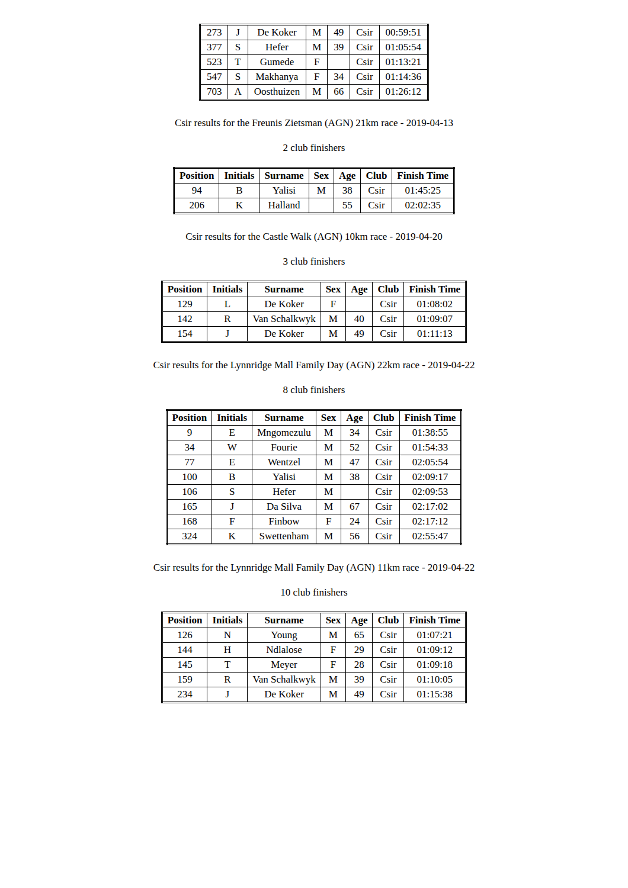| 273 | J | De Koker | M | 49 | Csir | 00:59:51 |
| 377 | S | Hefer | M | 39 | Csir | 01:05:54 |
| 523 | T | Gumede | F | | Csir | 01:13:21 |
| 547 | S | Makhanya | F | 34 | Csir | 01:14:36 |
| 703 | A | Oosthuizen | M | 66 | Csir | 01:26:12 |
Csir results for the Freunis Zietsman (AGN) 21km race - 2019-04-13
2 club finishers
| Position | Initials | Surname | Sex | Age | Club | Finish Time |
| --- | --- | --- | --- | --- | --- | --- |
| 94 | B | Yalisi | M | 38 | Csir | 01:45:25 |
| 206 | K | Halland | | 55 | Csir | 02:02:35 |
Csir results for the Castle Walk (AGN) 10km race - 2019-04-20
3 club finishers
| Position | Initials | Surname | Sex | Age | Club | Finish Time |
| --- | --- | --- | --- | --- | --- | --- |
| 129 | L | De Koker | F | | Csir | 01:08:02 |
| 142 | R | Van Schalkwyk | M | 40 | Csir | 01:09:07 |
| 154 | J | De Koker | M | 49 | Csir | 01:11:13 |
Csir results for the Lynnridge Mall Family Day (AGN) 22km race - 2019-04-22
8 club finishers
| Position | Initials | Surname | Sex | Age | Club | Finish Time |
| --- | --- | --- | --- | --- | --- | --- |
| 9 | E | Mngomezulu | M | 34 | Csir | 01:38:55 |
| 34 | W | Fourie | M | 52 | Csir | 01:54:33 |
| 77 | E | Wentzel | M | 47 | Csir | 02:05:54 |
| 100 | B | Yalisi | M | 38 | Csir | 02:09:17 |
| 106 | S | Hefer | M | | Csir | 02:09:53 |
| 165 | J | Da Silva | M | 67 | Csir | 02:17:02 |
| 168 | F | Finbow | F | 24 | Csir | 02:17:12 |
| 324 | K | Swettenham | M | 56 | Csir | 02:55:47 |
Csir results for the Lynnridge Mall Family Day (AGN) 11km race - 2019-04-22
10 club finishers
| Position | Initials | Surname | Sex | Age | Club | Finish Time |
| --- | --- | --- | --- | --- | --- | --- |
| 126 | N | Young | M | 65 | Csir | 01:07:21 |
| 144 | H | Ndlalose | F | 29 | Csir | 01:09:12 |
| 145 | T | Meyer | F | 28 | Csir | 01:09:18 |
| 159 | R | Van Schalkwyk | M | 39 | Csir | 01:10:05 |
| 234 | J | De Koker | M | 49 | Csir | 01:15:38 |